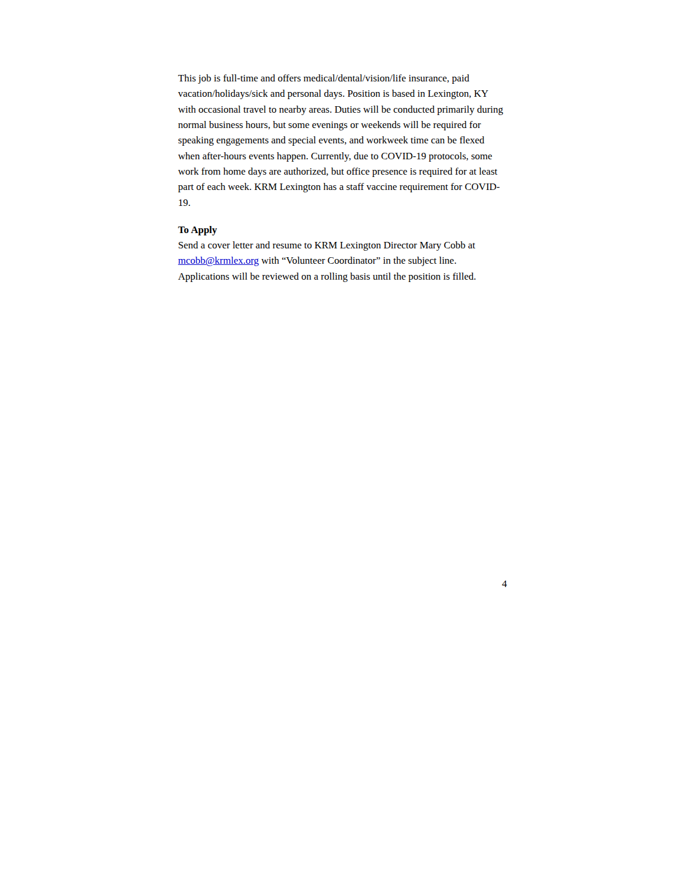This job is full-time and offers medical/dental/vision/life insurance, paid vacation/holidays/sick and personal days. Position is based in Lexington, KY with occasional travel to nearby areas. Duties will be conducted primarily during normal business hours, but some evenings or weekends will be required for speaking engagements and special events, and workweek time can be flexed when after-hours events happen. Currently, due to COVID-19 protocols, some work from home days are authorized, but office presence is required for at least part of each week. KRM Lexington has a staff vaccine requirement for COVID-19.
To Apply
Send a cover letter and resume to KRM Lexington Director Mary Cobb at mcobb@krmlex.org with “Volunteer Coordinator” in the subject line. Applications will be reviewed on a rolling basis until the position is filled.
4